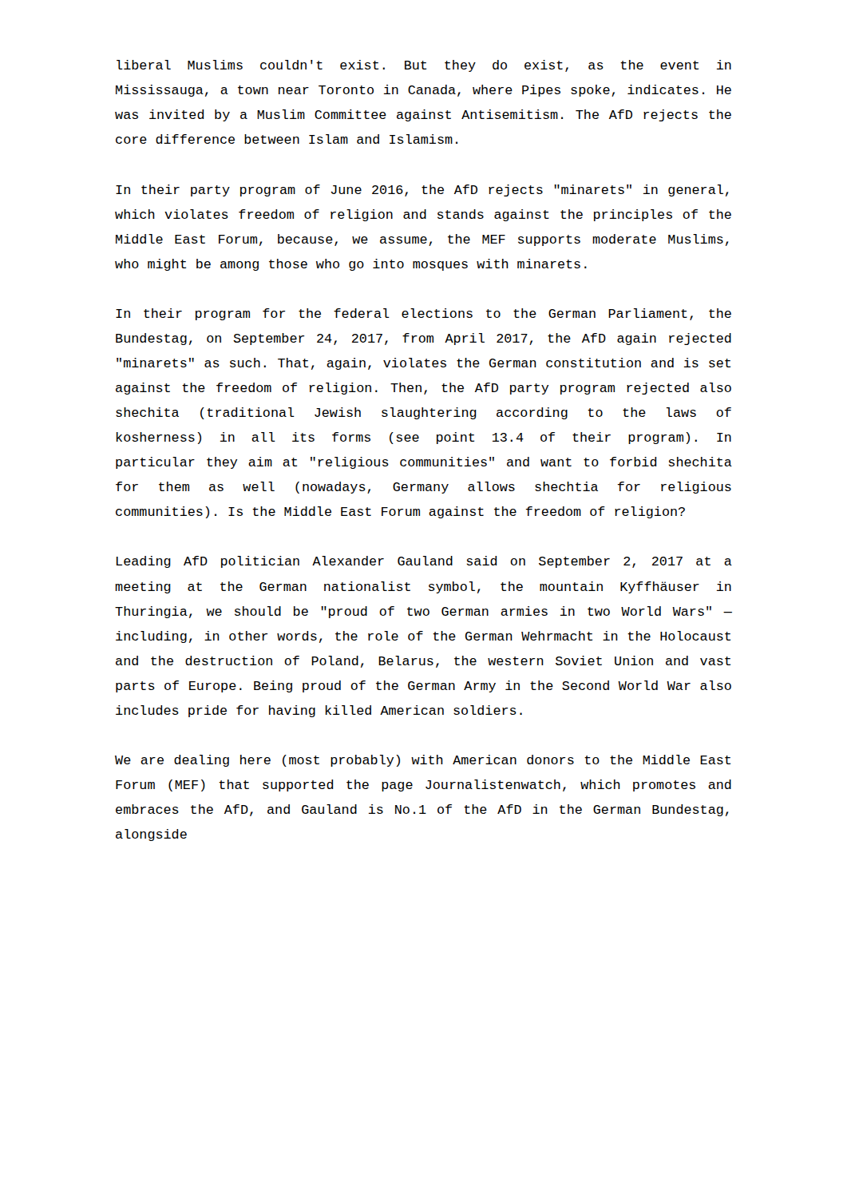liberal Muslims couldn't exist. But they do exist, as the event in Mississauga, a town near Toronto in Canada, where Pipes spoke, indicates. He was invited by a Muslim Committee against Antisemitism. The AfD rejects the core difference between Islam and Islamism.
In their party program of June 2016, the AfD rejects "minarets" in general, which violates freedom of religion and stands against the principles of the Middle East Forum, because, we assume, the MEF supports moderate Muslims, who might be among those who go into mosques with minarets.
In their program for the federal elections to the German Parliament, the Bundestag, on September 24, 2017, from April 2017, the AfD again rejected "minarets" as such. That, again, violates the German constitution and is set against the freedom of religion. Then, the AfD party program rejected also shechita (traditional Jewish slaughtering according to the laws of kosherness) in all its forms (see point 13.4 of their program). In particular they aim at "religious communities" and want to forbid shechita for them as well (nowadays, Germany allows shechtia for religious communities). Is the Middle East Forum against the freedom of religion?
Leading AfD politician Alexander Gauland said on September 2, 2017 at a meeting at the German nationalist symbol, the mountain Kyffhäuser in Thuringia, we should be "proud of two German armies in two World Wars" — including, in other words, the role of the German Wehrmacht in the Holocaust and the destruction of Poland, Belarus, the western Soviet Union and vast parts of Europe. Being proud of the German Army in the Second World War also includes pride for having killed American soldiers.
We are dealing here (most probably) with American donors to the Middle East Forum (MEF) that supported the page Journalistenwatch, which promotes and embraces the AfD, and Gauland is No.1 of the AfD in the German Bundestag, alongside